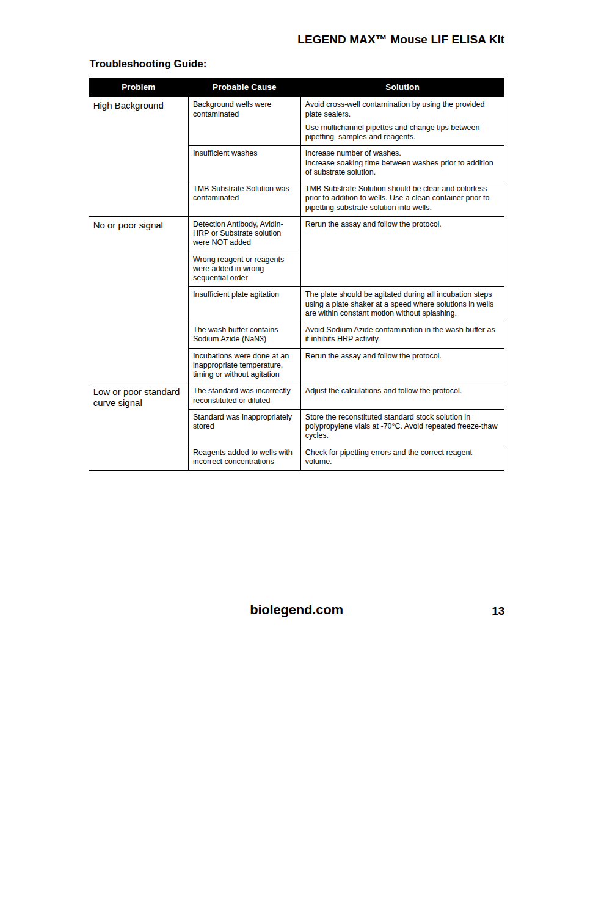LEGEND MAX™ Mouse LIF ELISA Kit
Troubleshooting Guide:
| Problem | Probable Cause | Solution |
| --- | --- | --- |
| High Background | Background wells were contaminated | Avoid cross-well contamination by using the provided plate sealers. Use multichannel pipettes and change tips between pipetting samples and reagents. |
| Insufficient washes | Increase number of washes. Increase soaking time between washes prior to addition of substrate solution. |
| TMB Substrate Solution was contaminated | TMB Substrate Solution should be clear and colorless prior to addition to wells. Use a clean container prior to pipetting substrate solution into wells. |
| No or poor signal | Detection Antibody, Avidin-HRP or Substrate solution were NOT added | Rerun the assay and follow the protocol. |
| Wrong reagent or reagents were added in wrong sequential order |
| Insufficient plate agitation | The plate should be agitated during all incubation steps using a plate shaker at a speed where solutions in wells are within constant motion without splashing. |
| The wash buffer contains Sodium Azide (NaN3) | Avoid Sodium Azide contamination in the wash buffer as it inhibits HRP activity. |
| Incubations were done at an inappropriate temperature, timing or without agitation | Rerun the assay and follow the protocol. |
| Low or poor standard curve signal | The standard was incorrectly reconstituted or diluted | Adjust the calculations and follow the protocol. |
| Standard was inappropriately stored | Store the reconstituted standard stock solution in polypropylene vials at -70°C. Avoid repeated freeze-thaw cycles. |
| Reagents added to wells with incorrect concentrations | Check for pipetting errors and the correct reagent volume. |
biolegend.com
13